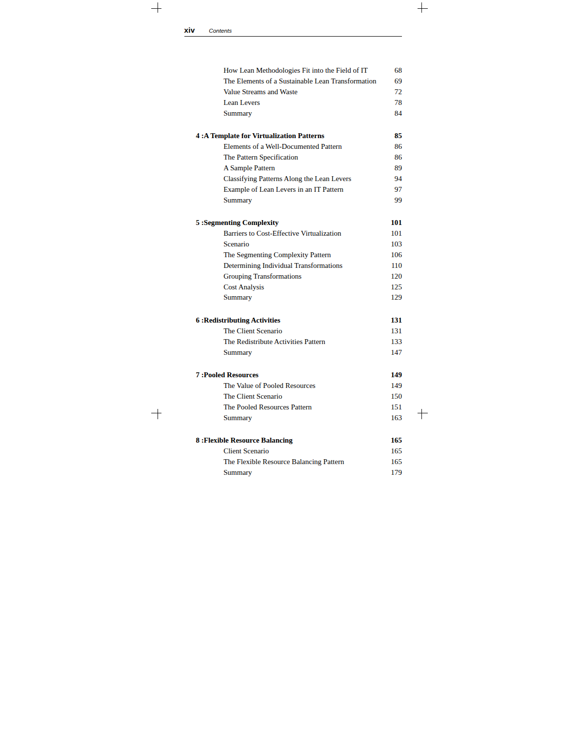xiv Contents
| | How Lean Methodologies Fit into the Field of IT | 68 |
| | The Elements of a Sustainable Lean Transformation | 69 |
| | Value Streams and Waste | 72 |
| | Lean Levers | 78 |
| | Summary | 84 |
| 4 : | A Template for Virtualization Patterns | 85 |
| | Elements of a Well-Documented Pattern | 86 |
| | The Pattern Specification | 86 |
| | A Sample Pattern | 89 |
| | Classifying Patterns Along the Lean Levers | 94 |
| | Example of Lean Levers in an IT Pattern | 97 |
| | Summary | 99 |
| 5 : | Segmenting Complexity | 101 |
| | Barriers to Cost-Effective Virtualization | 101 |
| | Scenario | 103 |
| | The Segmenting Complexity Pattern | 106 |
| | Determining Individual Transformations | 110 |
| | Grouping Transformations | 120 |
| | Cost Analysis | 125 |
| | Summary | 129 |
| 6 : | Redistributing Activities | 131 |
| | The Client Scenario | 131 |
| | The Redistribute Activities Pattern | 133 |
| | Summary | 147 |
| 7 : | Pooled Resources | 149 |
| | The Value of Pooled Resources | 149 |
| | The Client Scenario | 150 |
| | The Pooled Resources Pattern | 151 |
| | Summary | 163 |
| 8 : | Flexible Resource Balancing | 165 |
| | Client Scenario | 165 |
| | The Flexible Resource Balancing Pattern | 165 |
| | Summary | 179 |